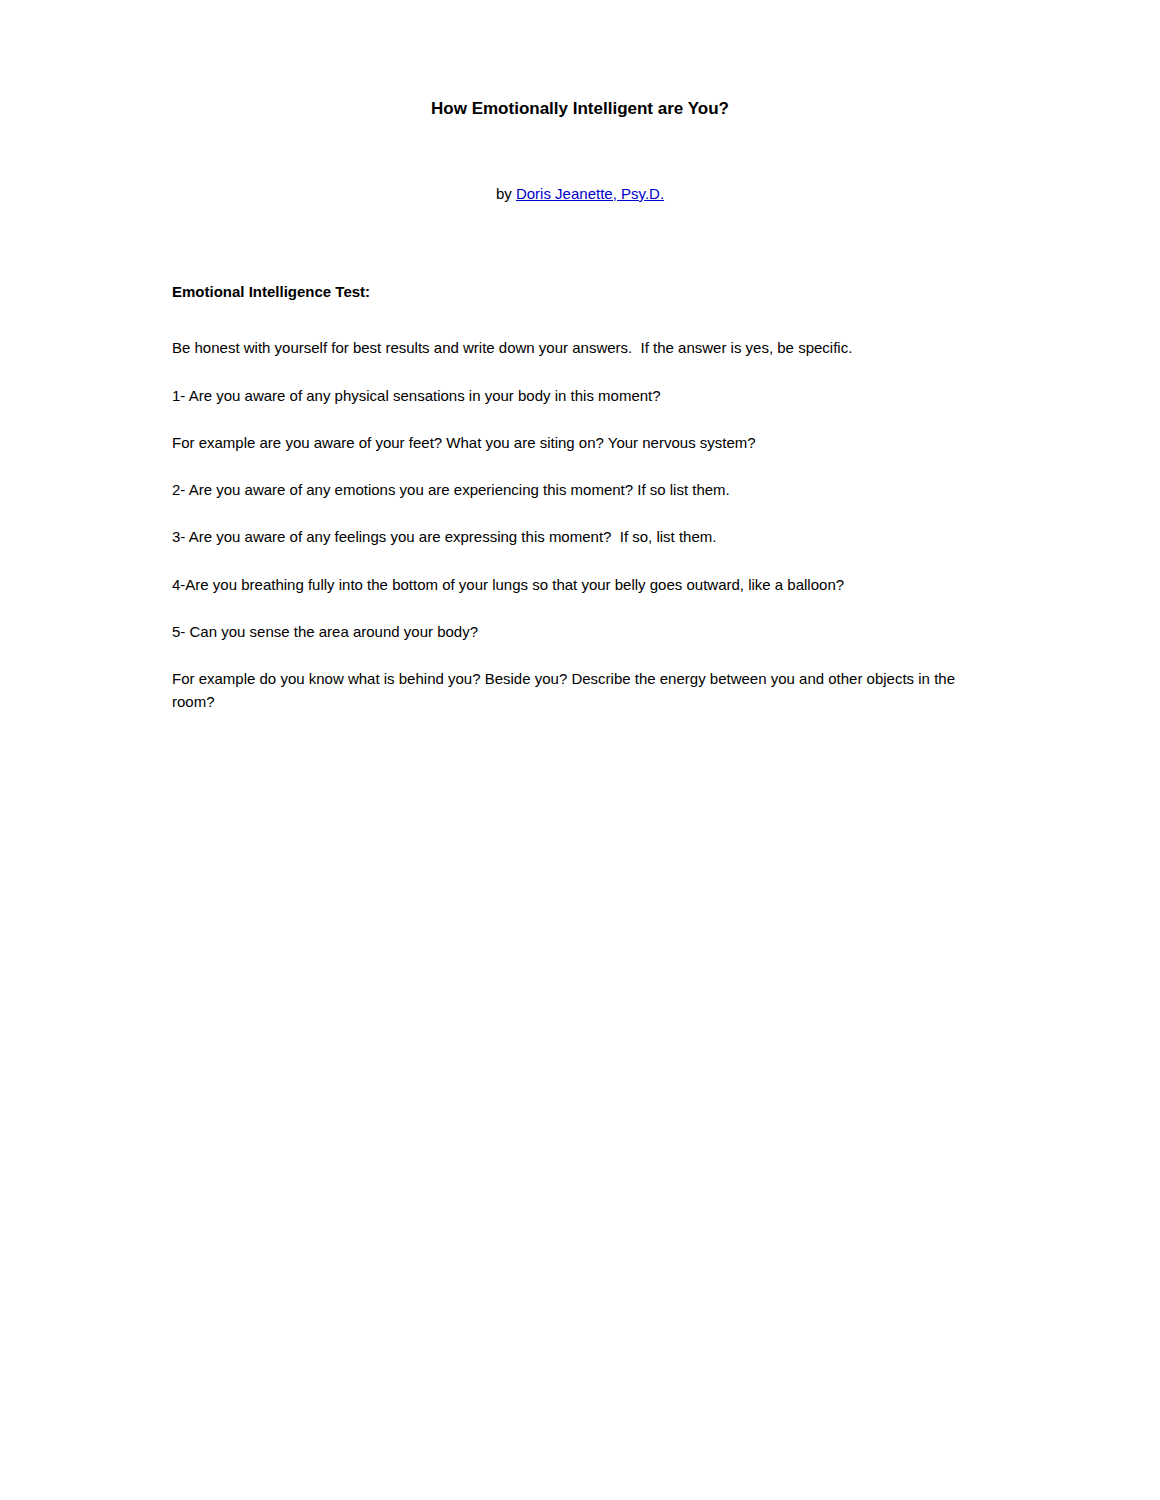How Emotionally Intelligent are You?
by Doris Jeanette, Psy.D.
Emotional Intelligence Test:
Be honest with yourself for best results and write down your answers. If the answer is yes, be specific.
1- Are you aware of any physical sensations in your body in this moment?
For example are you aware of your feet? What you are siting on? Your nervous system?
2- Are you aware of any emotions you are experiencing this moment? If so list them.
3- Are you aware of any feelings you are expressing this moment? If so, list them.
4-Are you breathing fully into the bottom of your lungs so that your belly goes outward, like a balloon?
5- Can you sense the area around your body?
For example do you know what is behind you? Beside you? Describe the energy between you and other objects in the room?